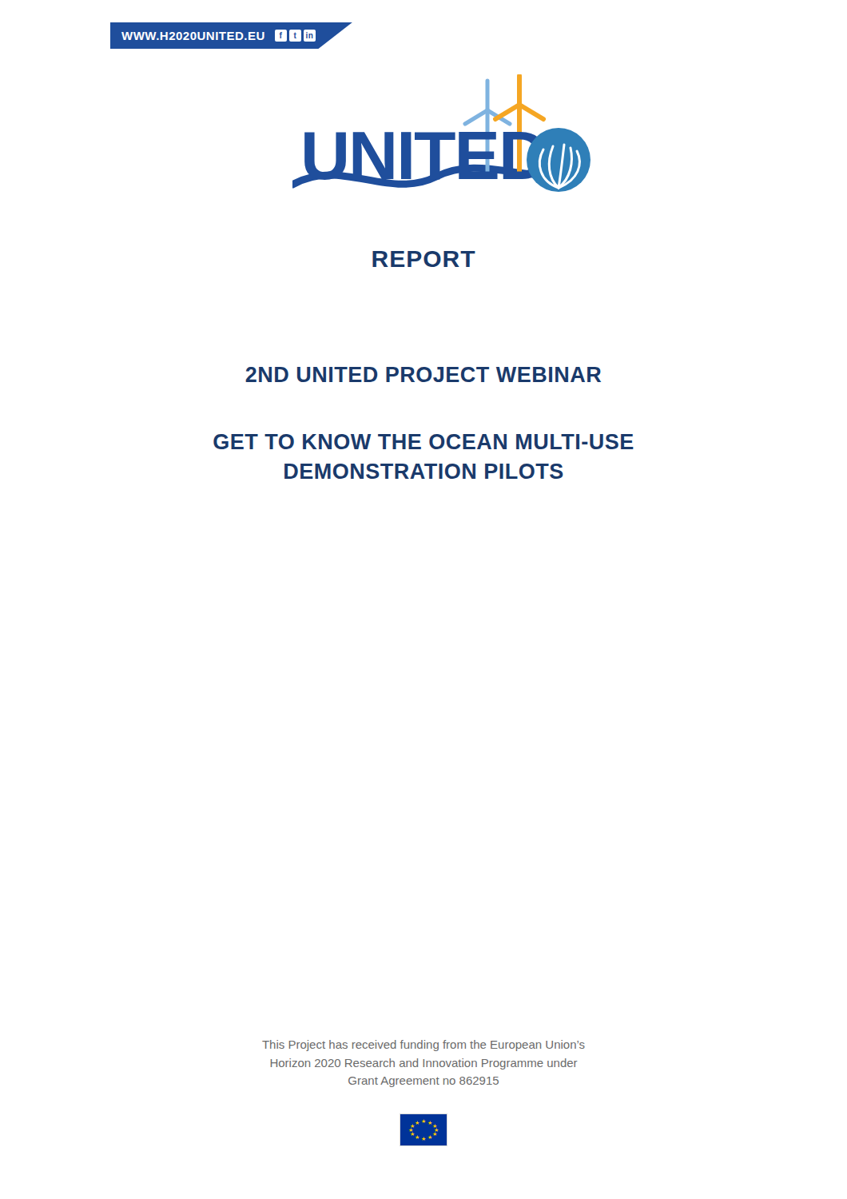WWW.H2020UNITED.EU ftin
UNITED
REPORT
2ND UNITED PROJECT WEBINAR GET TO KNOW THE OCEAN MULTI-USE
DEMONSTRATION PILOTS
This Project has received funding from the European Union’s
Horizon 2020 Research and Innovation Programme under
Grant Agreement no 862915
★ ★ ★ ★ ★ ★ ★ ★ ★ ★ ★ ★